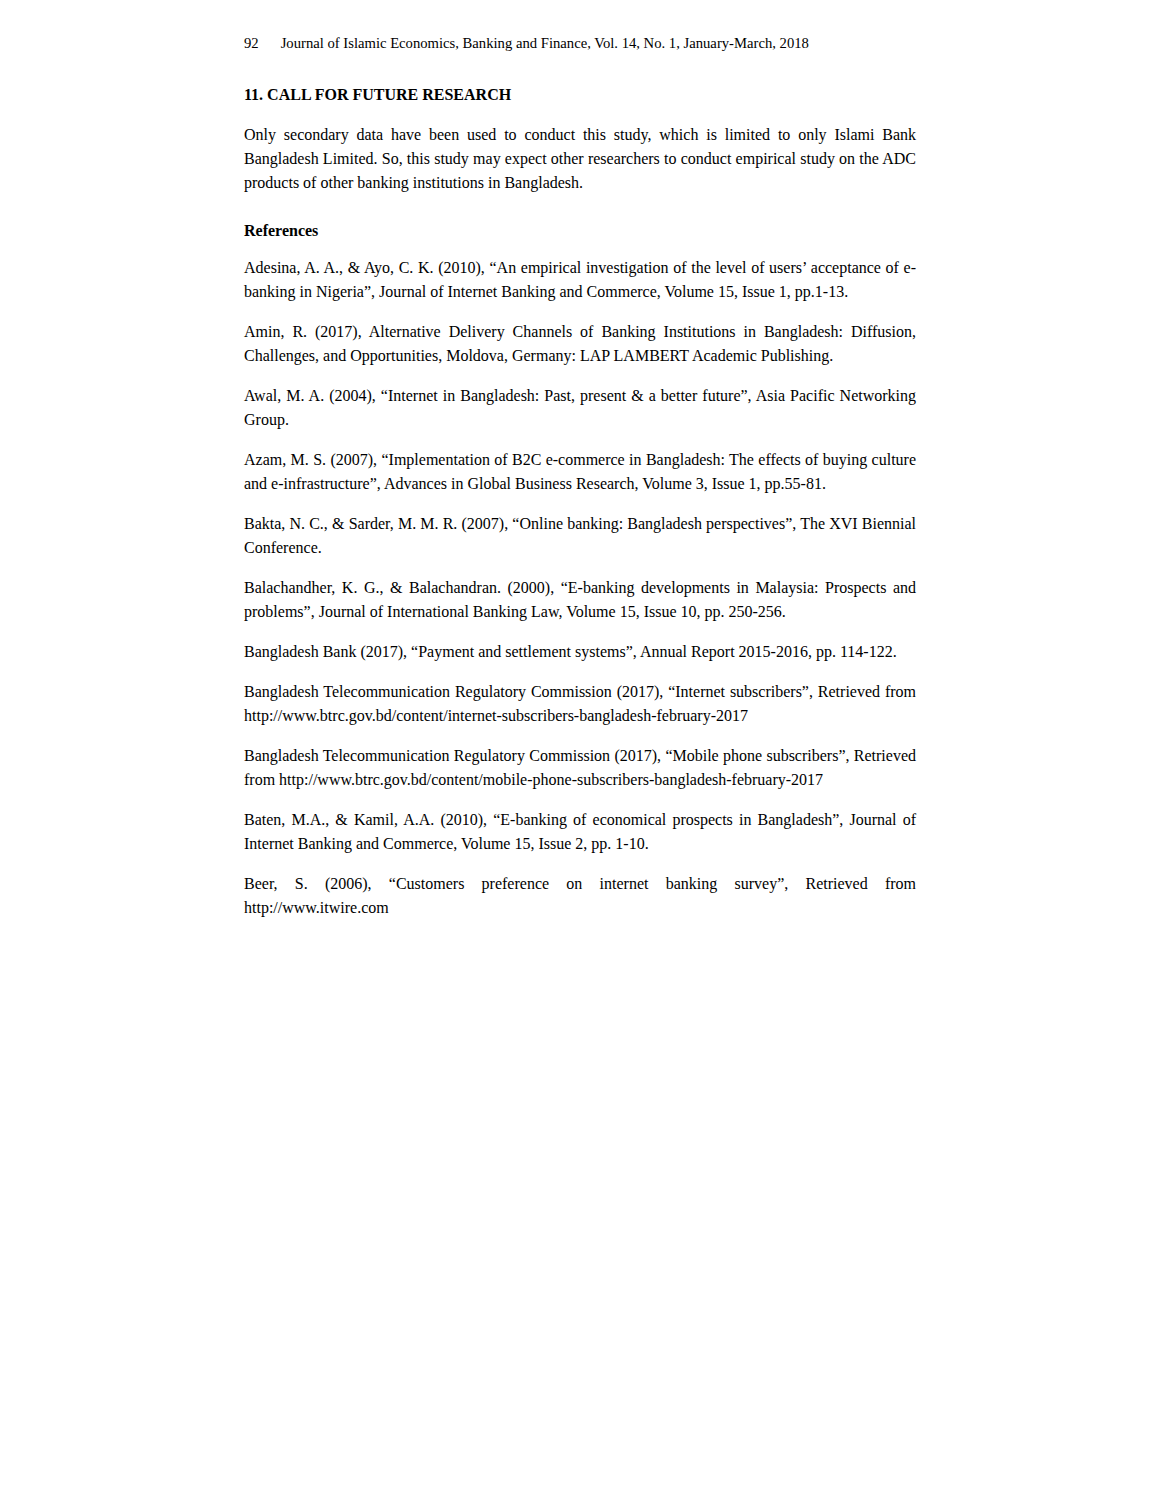92 Journal of Islamic Economics, Banking and Finance, Vol. 14, No. 1, January-March, 2018
11. CALL FOR FUTURE RESEARCH
Only secondary data have been used to conduct this study, which is limited to only Islami Bank Bangladesh Limited. So, this study may expect other researchers to conduct empirical study on the ADC products of other banking institutions in Bangladesh.
References
Adesina, A. A., & Ayo, C. K. (2010), “An empirical investigation of the level of users’ acceptance of e-banking in Nigeria”, Journal of Internet Banking and Commerce, Volume 15, Issue 1, pp.1-13.
Amin, R. (2017), Alternative Delivery Channels of Banking Institutions in Bangladesh: Diffusion, Challenges, and Opportunities, Moldova, Germany: LAP LAMBERT Academic Publishing.
Awal, M. A. (2004), “Internet in Bangladesh: Past, present & a better future”, Asia Pacific Networking Group.
Azam, M. S. (2007), “Implementation of B2C e-commerce in Bangladesh: The effects of buying culture and e-infrastructure”, Advances in Global Business Research, Volume 3, Issue 1, pp.55-81.
Bakta, N. C., & Sarder, M. M. R. (2007), “Online banking: Bangladesh perspectives”, The XVI Biennial Conference.
Balachandher, K. G., & Balachandran. (2000), “E-banking developments in Malaysia: Prospects and problems”, Journal of International Banking Law, Volume 15, Issue 10, pp. 250-256.
Bangladesh Bank (2017), “Payment and settlement systems”, Annual Report 2015-2016, pp. 114-122.
Bangladesh Telecommunication Regulatory Commission (2017), “Internet subscribers”, Retrieved from http://www.btrc.gov.bd/content/internet-subscribers-bangladesh-february-2017
Bangladesh Telecommunication Regulatory Commission (2017), “Mobile phone subscribers”, Retrieved from http://www.btrc.gov.bd/content/mobile-phone-subscribers-bangladesh-february-2017
Baten, M.A., & Kamil, A.A. (2010), “E-banking of economical prospects in Bangladesh”, Journal of Internet Banking and Commerce, Volume 15, Issue 2, pp. 1-10.
Beer, S. (2006), “Customers preference on internet banking survey”, Retrieved from http://www.itwire.com